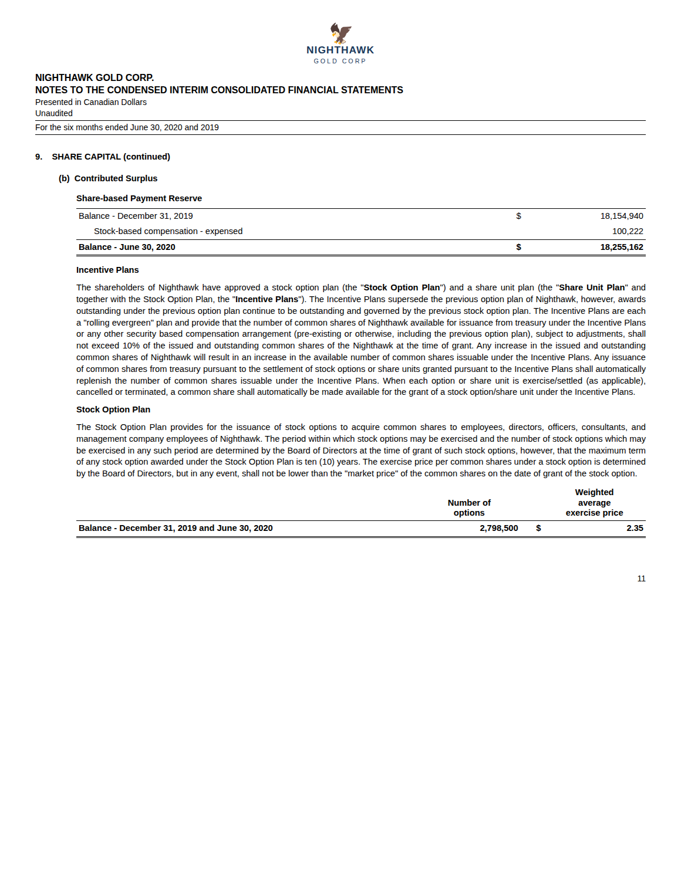🦅
NIGHTHAWK
GOLD CORP
NIGHTHAWK GOLD CORP.
NOTES TO THE CONDENSED INTERIM CONSOLIDATED FINANCIAL STATEMENTS
Presented in Canadian Dollars
Unaudited
For the six months ended June 30, 2020 and 2019
9. SHARE CAPITAL (continued)
(b) Contributed Surplus
Share-based Payment Reserve
| Balance - December 31, 2019 | $ | 18,154,940 |
| Stock-based compensation - expensed | | 100,222 |
| Balance - June 30, 2020 | $ | 18,255,162 |
Incentive Plans
The shareholders of Nighthawk have approved a stock option plan (the "Stock Option Plan") and a share unit plan (the "Share Unit Plan" and together with the Stock Option Plan, the "Incentive Plans"). The Incentive Plans supersede the previous option plan of Nighthawk, however, awards outstanding under the previous option plan continue to be outstanding and governed by the previous stock option plan. The Incentive Plans are each a "rolling evergreen" plan and provide that the number of common shares of Nighthawk available for issuance from treasury under the Incentive Plans or any other security based compensation arrangement (pre-existing or otherwise, including the previous option plan), subject to adjustments, shall not exceed 10% of the issued and outstanding common shares of the Nighthawk at the time of grant. Any increase in the issued and outstanding common shares of Nighthawk will result in an increase in the available number of common shares issuable under the Incentive Plans. Any issuance of common shares from treasury pursuant to the settlement of stock options or share units granted pursuant to the Incentive Plans shall automatically replenish the number of common shares issuable under the Incentive Plans. When each option or share unit is exercise/settled (as applicable), cancelled or terminated, a common share shall automatically be made available for the grant of a stock option/share unit under the Incentive Plans.
Stock Option Plan
The Stock Option Plan provides for the issuance of stock options to acquire common shares to employees, directors, officers, consultants, and management company employees of Nighthawk. The period within which stock options may be exercised and the number of stock options which may be exercised in any such period are determined by the Board of Directors at the time of grant of such stock options, however, that the maximum term of any stock option awarded under the Stock Option Plan is ten (10) years. The exercise price per common shares under a stock option is determined by the Board of Directors, but in any event, shall not be lower than the "market price" of the common shares on the date of grant of the stock option.
| | Number of options | | Weighted average exercise price |
| Balance - December 31, 2019 and June 30, 2020 | 2,798,500 | $ | 2.35 |
11